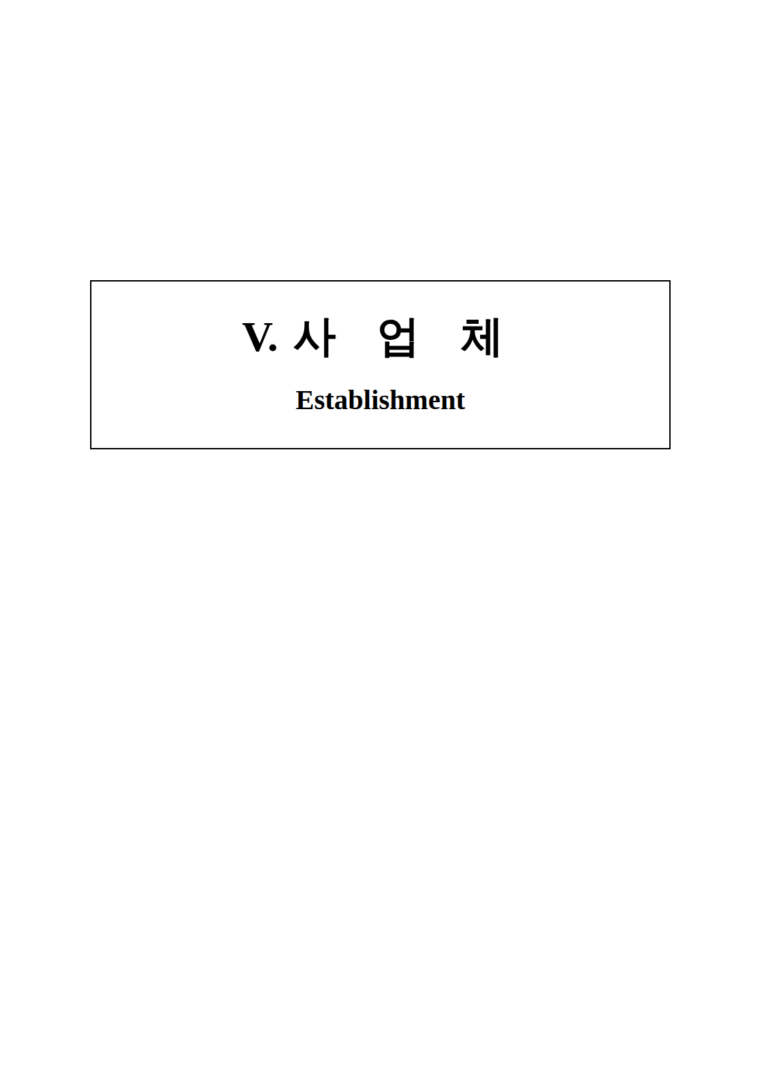V. 사 업 체
Establishment